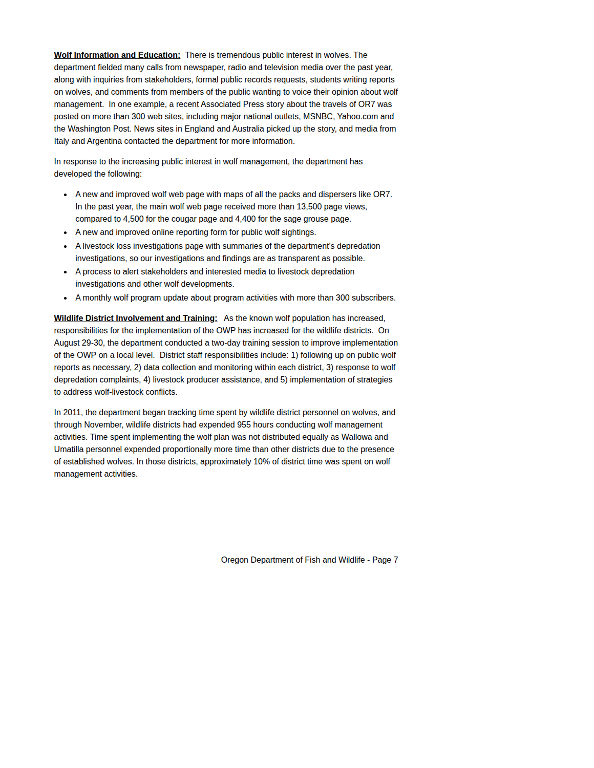Wolf Information and Education: There is tremendous public interest in wolves. The department fielded many calls from newspaper, radio and television media over the past year, along with inquiries from stakeholders, formal public records requests, students writing reports on wolves, and comments from members of the public wanting to voice their opinion about wolf management. In one example, a recent Associated Press story about the travels of OR7 was posted on more than 300 web sites, including major national outlets, MSNBC, Yahoo.com and the Washington Post. News sites in England and Australia picked up the story, and media from Italy and Argentina contacted the department for more information.
In response to the increasing public interest in wolf management, the department has developed the following:
A new and improved wolf web page with maps of all the packs and dispersers like OR7. In the past year, the main wolf web page received more than 13,500 page views, compared to 4,500 for the cougar page and 4,400 for the sage grouse page.
A new and improved online reporting form for public wolf sightings.
A livestock loss investigations page with summaries of the department's depredation investigations, so our investigations and findings are as transparent as possible.
A process to alert stakeholders and interested media to livestock depredation investigations and other wolf developments.
A monthly wolf program update about program activities with more than 300 subscribers.
Wildlife District Involvement and Training: As the known wolf population has increased, responsibilities for the implementation of the OWP has increased for the wildlife districts. On August 29-30, the department conducted a two-day training session to improve implementation of the OWP on a local level. District staff responsibilities include: 1) following up on public wolf reports as necessary, 2) data collection and monitoring within each district, 3) response to wolf depredation complaints, 4) livestock producer assistance, and 5) implementation of strategies to address wolf-livestock conflicts.
In 2011, the department began tracking time spent by wildlife district personnel on wolves, and through November, wildlife districts had expended 955 hours conducting wolf management activities. Time spent implementing the wolf plan was not distributed equally as Wallowa and Umatilla personnel expended proportionally more time than other districts due to the presence of established wolves. In those districts, approximately 10% of district time was spent on wolf management activities.
Oregon Department of Fish and Wildlife - Page 7